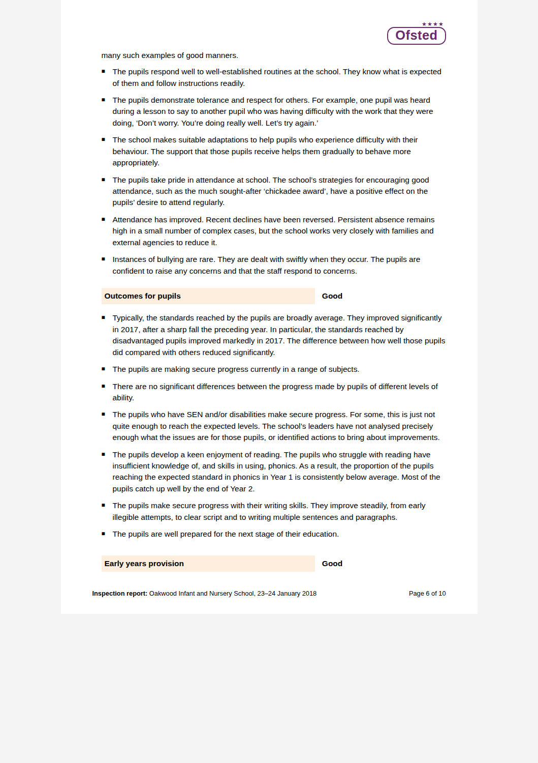★★★★
Ofsted
many such examples of good manners.
The pupils respond well to well-established routines at the school. They know what is expected of them and follow instructions readily.
The pupils demonstrate tolerance and respect for others. For example, one pupil was heard during a lesson to say to another pupil who was having difficulty with the work that they were doing, ‘Don’t worry. You’re doing really well. Let’s try again.’
The school makes suitable adaptations to help pupils who experience difficulty with their behaviour. The support that those pupils receive helps them gradually to behave more appropriately.
The pupils take pride in attendance at school. The school’s strategies for encouraging good attendance, such as the much sought-after ‘chickadee award’, have a positive effect on the pupils’ desire to attend regularly.
Attendance has improved. Recent declines have been reversed. Persistent absence remains high in a small number of complex cases, but the school works very closely with families and external agencies to reduce it.
Instances of bullying are rare. They are dealt with swiftly when they occur. The pupils are confident to raise any concerns and that the staff respond to concerns.
Outcomes for pupils
Good
Typically, the standards reached by the pupils are broadly average. They improved significantly in 2017, after a sharp fall the preceding year. In particular, the standards reached by disadvantaged pupils improved markedly in 2017. The difference between how well those pupils did compared with others reduced significantly.
The pupils are making secure progress currently in a range of subjects.
There are no significant differences between the progress made by pupils of different levels of ability.
The pupils who have SEN and/or disabilities make secure progress. For some, this is just not quite enough to reach the expected levels. The school’s leaders have not analysed precisely enough what the issues are for those pupils, or identified actions to bring about improvements.
The pupils develop a keen enjoyment of reading. The pupils who struggle with reading have insufficient knowledge of, and skills in using, phonics. As a result, the proportion of the pupils reaching the expected standard in phonics in Year 1 is consistently below average. Most of the pupils catch up well by the end of Year 2.
The pupils make secure progress with their writing skills. They improve steadily, from early illegible attempts, to clear script and to writing multiple sentences and paragraphs.
The pupils are well prepared for the next stage of their education.
Early years provision
Good
Inspection report: Oakwood Infant and Nursery School, 23–24 January 2018
Page 6 of 10